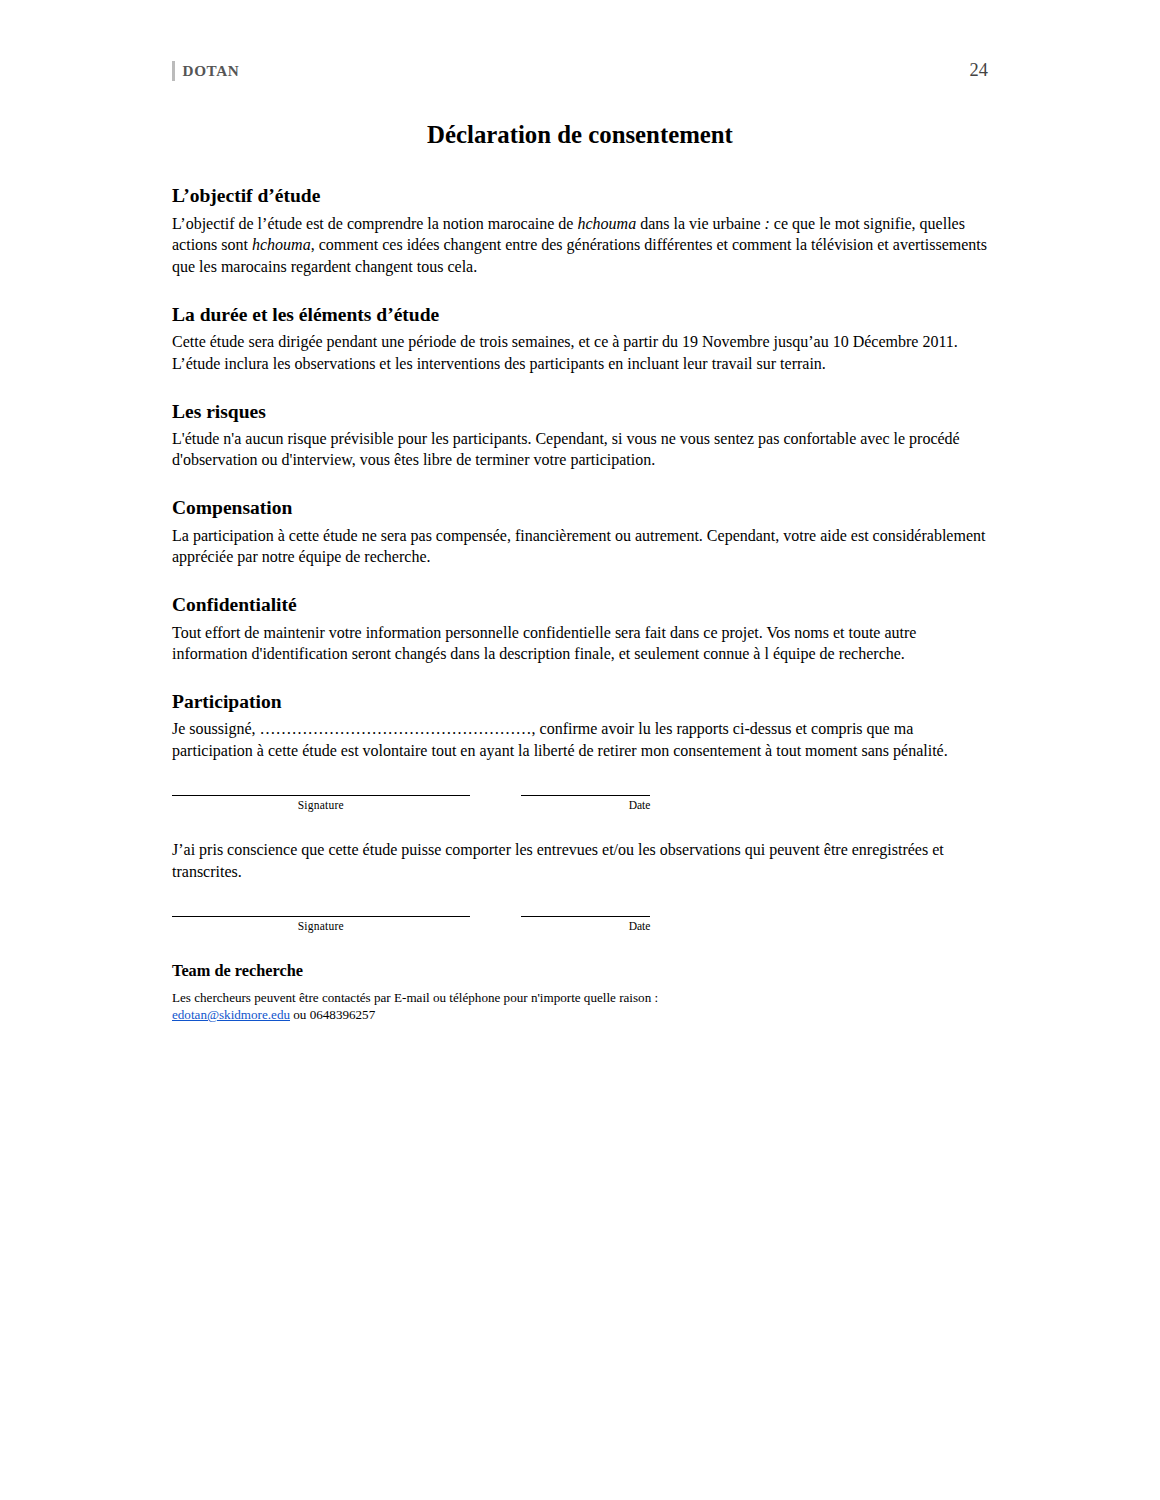DOTAN 24
Déclaration de consentement
L’objectif d’étude
L’objectif de l’étude est de comprendre la notion marocaine de hchouma dans la vie urbaine : ce que le mot signifie, quelles actions sont hchouma, comment ces idées changent entre des générations différentes et comment la télévision et avertissements que les marocains regardent changent tous cela.
La durée et les éléments d’étude
Cette étude sera dirigée pendant une période de trois semaines, et ce à partir du 19 Novembre jusqu’au 10 Décembre 2011. L’étude inclura les observations et les interventions des participants en incluant leur travail sur terrain.
Les risques
L'étude n'a aucun risque prévisible pour les participants. Cependant, si vous ne vous sentez pas confortable avec le procédé d'observation ou d'interview, vous êtes libre de terminer votre participation.
Compensation
La participation à cette étude ne sera pas compensée, financièrement ou autrement. Cependant, votre aide est considérablement appréciée par notre équipe de recherche.
Confidentialité
Tout effort de maintenir votre information personnelle confidentielle sera fait dans ce projet. Vos noms et toute autre information d'identification seront changés dans la description finale, et seulement connue à l équipe de recherche.
Participation
Je soussigné, ……………………………………………, confirme avoir lu les rapports ci-dessus et compris que ma participation à cette étude est volontaire tout en ayant la liberté de retirer mon consentement à tout moment sans pénalité.
Signature
Date
J’ai pris conscience que cette étude puisse comporter les entrevues et/ou les observations qui peuvent être enregistrées et transcrites.
Signature
Date
Team de recherche
Les chercheurs peuvent être contactés par E-mail ou téléphone pour n'importe quelle raison :
edotan@skidmore.edu ou 0648396257